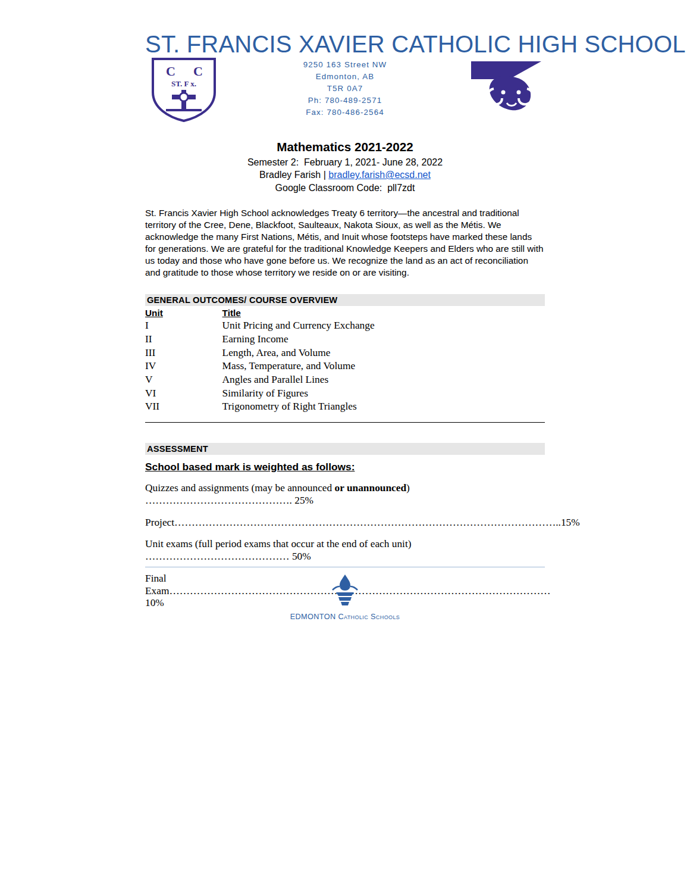ST. FRANCIS XAVIER CATHOLIC HIGH SCHOOL
C C ST. F x.
9250 163 Street NW
Edmonton, AB
T5R 0A7
Ph: 780-489-2571
Fax: 780-486-2564
Mathematics 2021-2022
Semester 2: February 1, 2021- June 28, 2022
Bradley Farish | bradley.farish@ecsd.net
Google Classroom Code: pll7zdt
St. Francis Xavier High School acknowledges Treaty 6 territory—the ancestral and traditional territory of the Cree, Dene, Blackfoot, Saulteaux, Nakota Sioux, as well as the Métis. We acknowledge the many First Nations, Métis, and Inuit whose footsteps have marked these lands for generations. We are grateful for the traditional Knowledge Keepers and Elders who are still with us today and those who have gone before us. We recognize the land as an act of reconciliation and gratitude to those whose territory we reside on or are visiting.
GENERAL OUTCOMES/ COURSE OVERVIEW
| Unit | Title |
| --- | --- |
| I | Unit Pricing and Currency Exchange |
| II | Earning Income |
| III | Length, Area, and Volume |
| IV | Mass, Temperature, and Volume |
| V | Angles and Parallel Lines |
| VI | Similarity of Figures |
| VII | Trigonometry of Right Triangles |
ASSESSMENT
School based mark is weighted as follows:
Quizzes and assignments (may be announced or unannounced) ……………………………………. 25%
Project…………………………………………………………………………………………………..15%
Unit exams (full period exams that occur at the end of each unit) …………………………………… 50%
Final Exam…………………………………………………………………………………………………10%
EDMONTON Catholic Schools